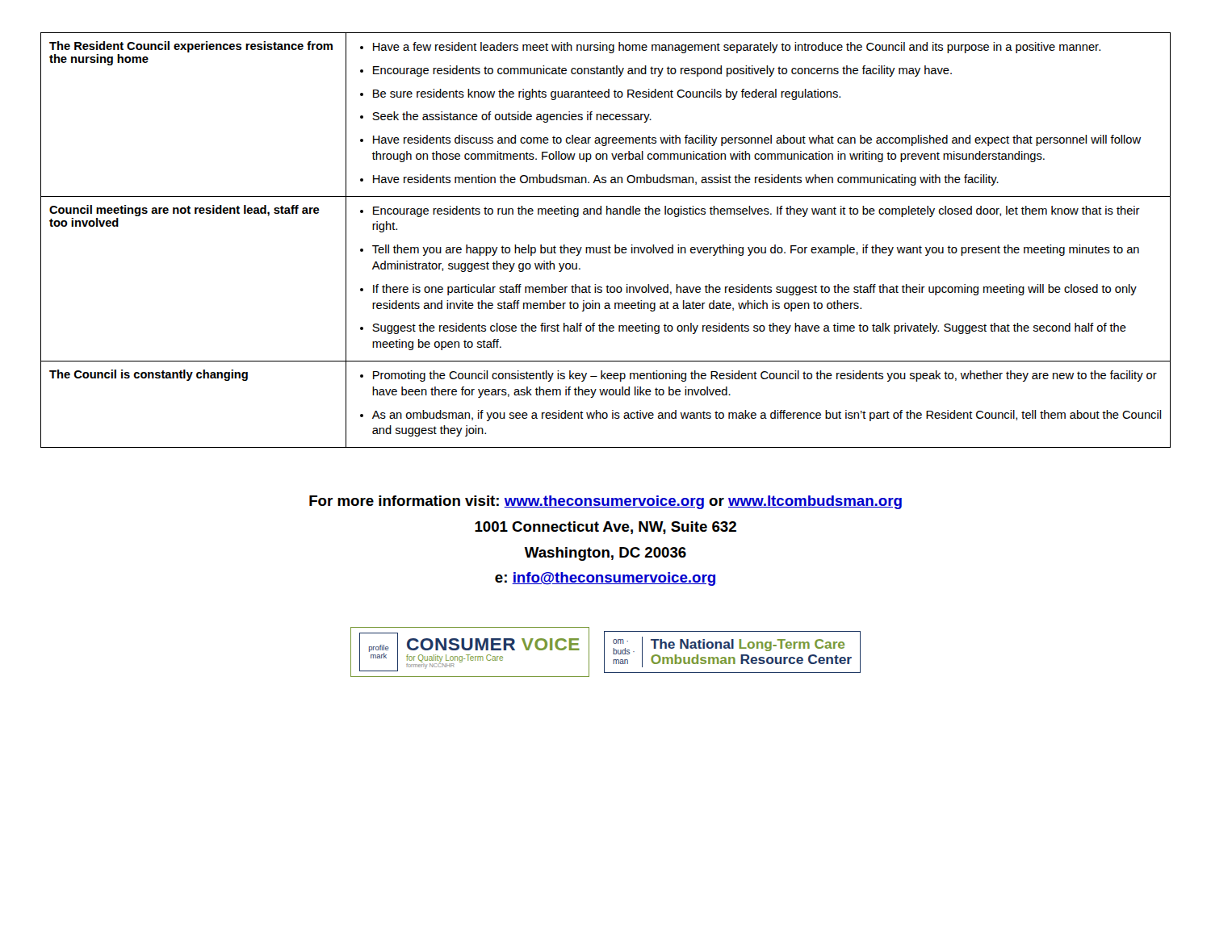| The Resident Council experiences resistance from the nursing home | Have a few resident leaders meet with nursing home management separately to introduce the Council and its purpose in a positive manner. Encourage residents to communicate constantly and try to respond positively to concerns the facility may have. Be sure residents know the rights guaranteed to Resident Councils by federal regulations. Seek the assistance of outside agencies if necessary. Have residents discuss and come to clear agreements with facility personnel about what can be accomplished and expect that personnel will follow through on those commitments. Follow up on verbal communication with communication in writing to prevent misunderstandings. Have residents mention the Ombudsman. As an Ombudsman, assist the residents when communicating with the facility. |
| Council meetings are not resident lead, staff are too involved | Encourage residents to run the meeting and handle the logistics themselves. If they want it to be completely closed door, let them know that is their right. Tell them you are happy to help but they must be involved in everything you do. For example, if they want you to present the meeting minutes to an Administrator, suggest they go with you. If there is one particular staff member that is too involved, have the residents suggest to the staff that their upcoming meeting will be closed to only residents and invite the staff member to join a meeting at a later date, which is open to others. Suggest the residents close the first half of the meeting to only residents so they have a time to talk privately. Suggest that the second half of the meeting be open to staff. |
| The Council is constantly changing | Promoting the Council consistently is key – keep mentioning the Resident Council to the residents you speak to, whether they are new to the facility or have been there for years, ask them if they would like to be involved. As an ombudsman, if you see a resident who is active and wants to make a difference but isn’t part of the Resident Council, tell them about the Council and suggest they join. |
For more information visit: www.theconsumervoice.org or www.ltcombudsman.org
1001 Connecticut Ave, NW, Suite 632
Washington, DC 20036
e: info@theconsumervoice.org
profile
mark
CONSUMER VOICE
for Quality Long-Term Care
formerly NCCNHR
om ·
buds ·
man
The National Long-Term Care
Ombudsman Resource Center